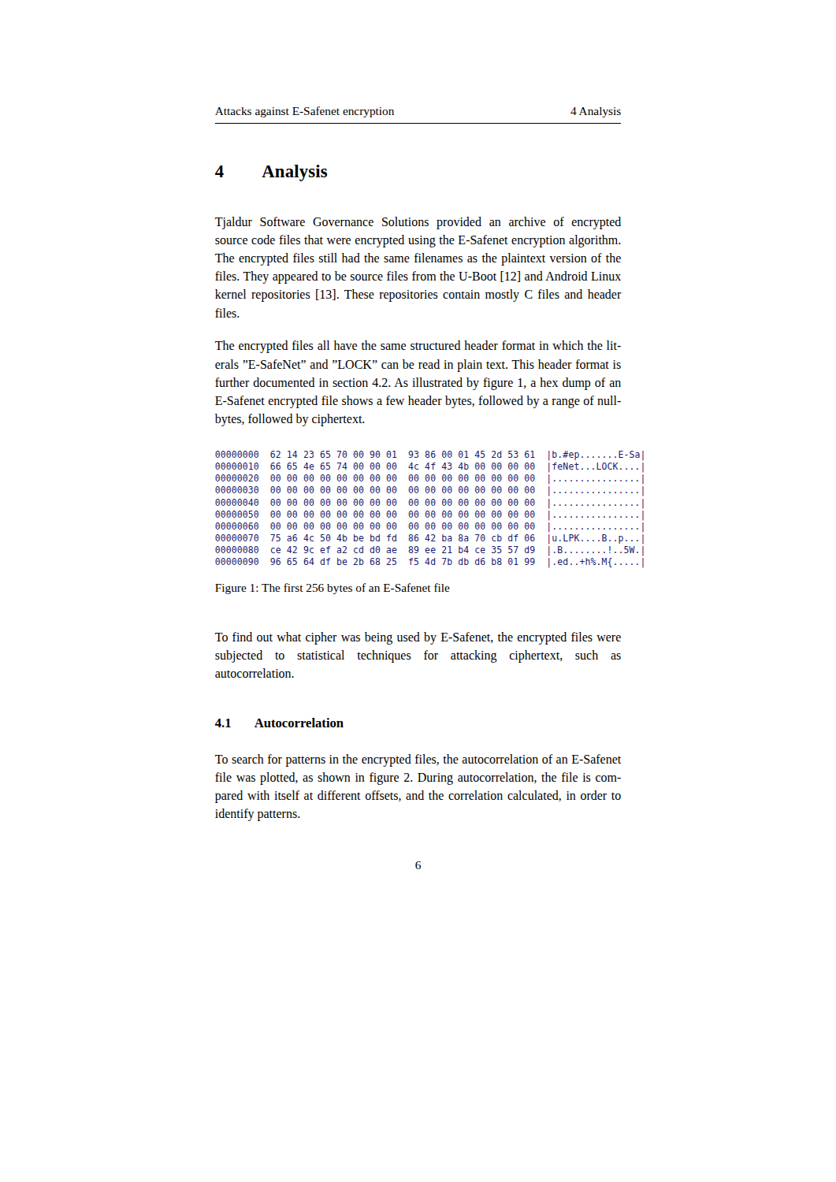Attacks against E-Safenet encryption 4 Analysis
4 Analysis
Tjaldur Software Governance Solutions provided an archive of encrypted source code files that were encrypted using the E-Safenet encryption algorithm. The encrypted files still had the same filenames as the plaintext version of the files. They appeared to be source files from the U-Boot [12] and Android Linux kernel repositories [13]. These repositories contain mostly C files and header files.
The encrypted files all have the same structured header format in which the literals ”E-SafeNet” and ”LOCK” can be read in plain text. This header format is further documented in section 4.2. As illustrated by figure 1, a hex dump of an E-Safenet encrypted file shows a few header bytes, followed by a range of null-bytes, followed by ciphertext.
00000000 62 14 23 65 70 00 90 01 93 86 00 01 45 2d 53 61 |b.#ep.......E-Sa| 00000010 66 65 4e 65 74 00 00 00 4c 4f 43 4b 00 00 00 00 |feNet...LOCK....| 00000020 00 00 00 00 00 00 00 00 00 00 00 00 00 00 00 00 |................| 00000030 00 00 00 00 00 00 00 00 00 00 00 00 00 00 00 00 |................| 00000040 00 00 00 00 00 00 00 00 00 00 00 00 00 00 00 00 |................| 00000050 00 00 00 00 00 00 00 00 00 00 00 00 00 00 00 00 |................| 00000060 00 00 00 00 00 00 00 00 00 00 00 00 00 00 00 00 |................| 00000070 75 a6 4c 50 4b be bd fd 86 42 ba 8a 70 cb df 06 |u.LPK....B..p...| 00000080 ce 42 9c ef a2 cd d0 ae 89 ee 21 b4 ce 35 57 d9 |.B........!..5W.| 00000090 96 65 64 df be 2b 68 25 f5 4d 7b db d6 b8 01 99 |.ed..+h%.M{.....|
Figure 1: The first 256 bytes of an E-Safenet file
To find out what cipher was being used by E-Safenet, the encrypted files were subjected to statistical techniques for attacking ciphertext, such as autocorrelation.
4.1 Autocorrelation
To search for patterns in the encrypted files, the autocorrelation of an E-Safenet file was plotted, as shown in figure 2. During autocorrelation, the file is compared with itself at different offsets, and the correlation calculated, in order to identify patterns.
6